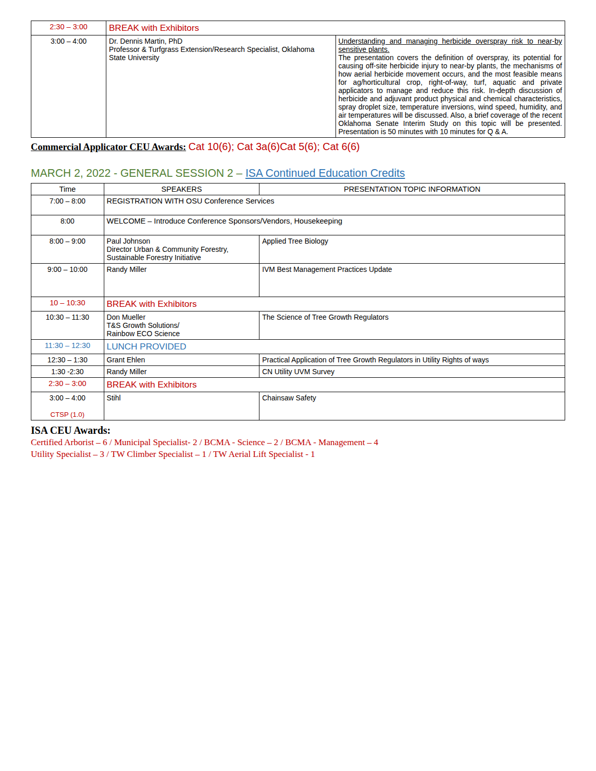| 2:30 – 3:00 | BREAK with Exhibitors |
| 3:00 – 4:00 | Dr. Dennis Martin, PhD Professor & Turfgrass Extension/Research Specialist, Oklahoma State University | Understanding and managing herbicide overspray risk to near-by sensitive plants. The presentation covers the definition of overspray, its potential for causing off-site herbicide injury to near-by plants, the mechanisms of how aerial herbicide movement occurs, and the most feasible means for ag/horticultural crop, right-of-way, turf, aquatic and private applicators to manage and reduce this risk. In-depth discussion of herbicide and adjuvant product physical and chemical characteristics, spray droplet size, temperature inversions, wind speed, humidity, and air temperatures will be discussed. Also, a brief coverage of the recent Oklahoma Senate Interim Study on this topic will be presented. Presentation is 50 minutes with 10 minutes for Q & A. |
Commercial Applicator CEU Awards: Cat 10(6); Cat 3a(6)Cat 5(6); Cat 6(6)
MARCH 2, 2022 - GENERAL SESSION 2 – ISA Continued Education Credits
| Time | SPEAKERS | PRESENTATION TOPIC INFORMATION |
| 7:00 – 8:00 | REGISTRATION WITH OSU Conference Services |
| 8:00 | WELCOME – Introduce Conference Sponsors/Vendors, Housekeeping |
| 8:00 – 9:00 | Paul Johnson Director Urban & Community Forestry, Sustainable Forestry Initiative | Applied Tree Biology |
| 9:00 – 10:00 | Randy Miller | IVM Best Management Practices Update |
| 10 – 10:30 | BREAK with Exhibitors |
| 10:30 – 11:30 | Don Mueller T&S Growth Solutions/ Rainbow ECO Science | The Science of Tree Growth Regulators |
| 11:30 – 12:30 | LUNCH PROVIDED |
| 12:30 – 1:30 | Grant Ehlen | Practical Application of Tree Growth Regulators in Utility Rights of ways |
| 1:30 -2:30 | Randy Miller | CN Utility UVM Survey |
| 2:30 – 3:00 | BREAK with Exhibitors |
| 3:00 – 4:00 CTSP (1.0) | Stihl | Chainsaw Safety |
ISA CEU Awards:
Certified Arborist – 6 / Municipal Specialist- 2 / BCMA - Science – 2 / BCMA - Management – 4
Utility Specialist – 3 / TW Climber Specialist – 1 / TW Aerial Lift Specialist - 1